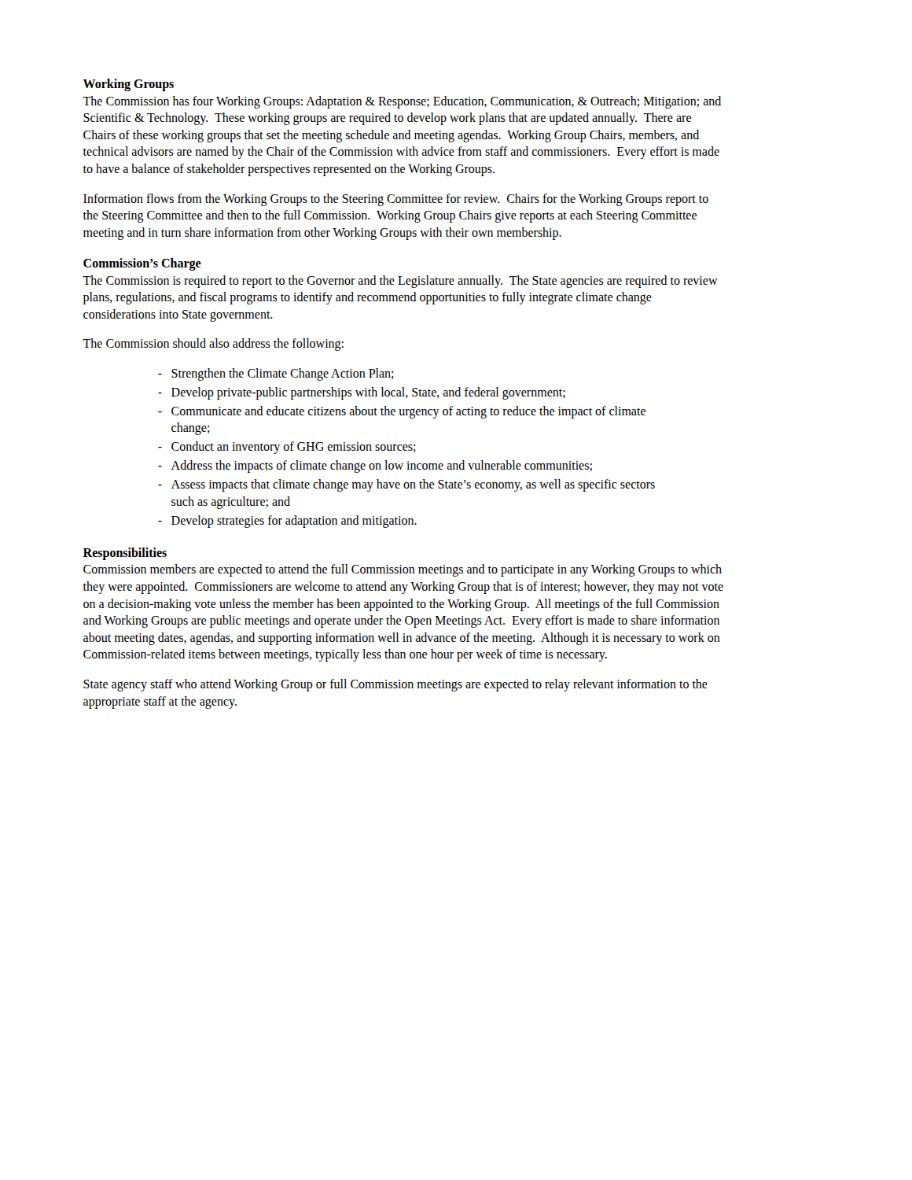Working Groups
The Commission has four Working Groups: Adaptation & Response; Education, Communication, & Outreach; Mitigation; and Scientific & Technology. These working groups are required to develop work plans that are updated annually. There are Chairs of these working groups that set the meeting schedule and meeting agendas. Working Group Chairs, members, and technical advisors are named by the Chair of the Commission with advice from staff and commissioners. Every effort is made to have a balance of stakeholder perspectives represented on the Working Groups.
Information flows from the Working Groups to the Steering Committee for review. Chairs for the Working Groups report to the Steering Committee and then to the full Commission. Working Group Chairs give reports at each Steering Committee meeting and in turn share information from other Working Groups with their own membership.
Commission’s Charge
The Commission is required to report to the Governor and the Legislature annually. The State agencies are required to review plans, regulations, and fiscal programs to identify and recommend opportunities to fully integrate climate change considerations into State government.
The Commission should also address the following:
Strengthen the Climate Change Action Plan;
Develop private-public partnerships with local, State, and federal government;
Communicate and educate citizens about the urgency of acting to reduce the impact of climate change;
Conduct an inventory of GHG emission sources;
Address the impacts of climate change on low income and vulnerable communities;
Assess impacts that climate change may have on the State’s economy, as well as specific sectors such as agriculture; and
Develop strategies for adaptation and mitigation.
Responsibilities
Commission members are expected to attend the full Commission meetings and to participate in any Working Groups to which they were appointed. Commissioners are welcome to attend any Working Group that is of interest; however, they may not vote on a decision-making vote unless the member has been appointed to the Working Group. All meetings of the full Commission and Working Groups are public meetings and operate under the Open Meetings Act. Every effort is made to share information about meeting dates, agendas, and supporting information well in advance of the meeting. Although it is necessary to work on Commission-related items between meetings, typically less than one hour per week of time is necessary.
State agency staff who attend Working Group or full Commission meetings are expected to relay relevant information to the appropriate staff at the agency.